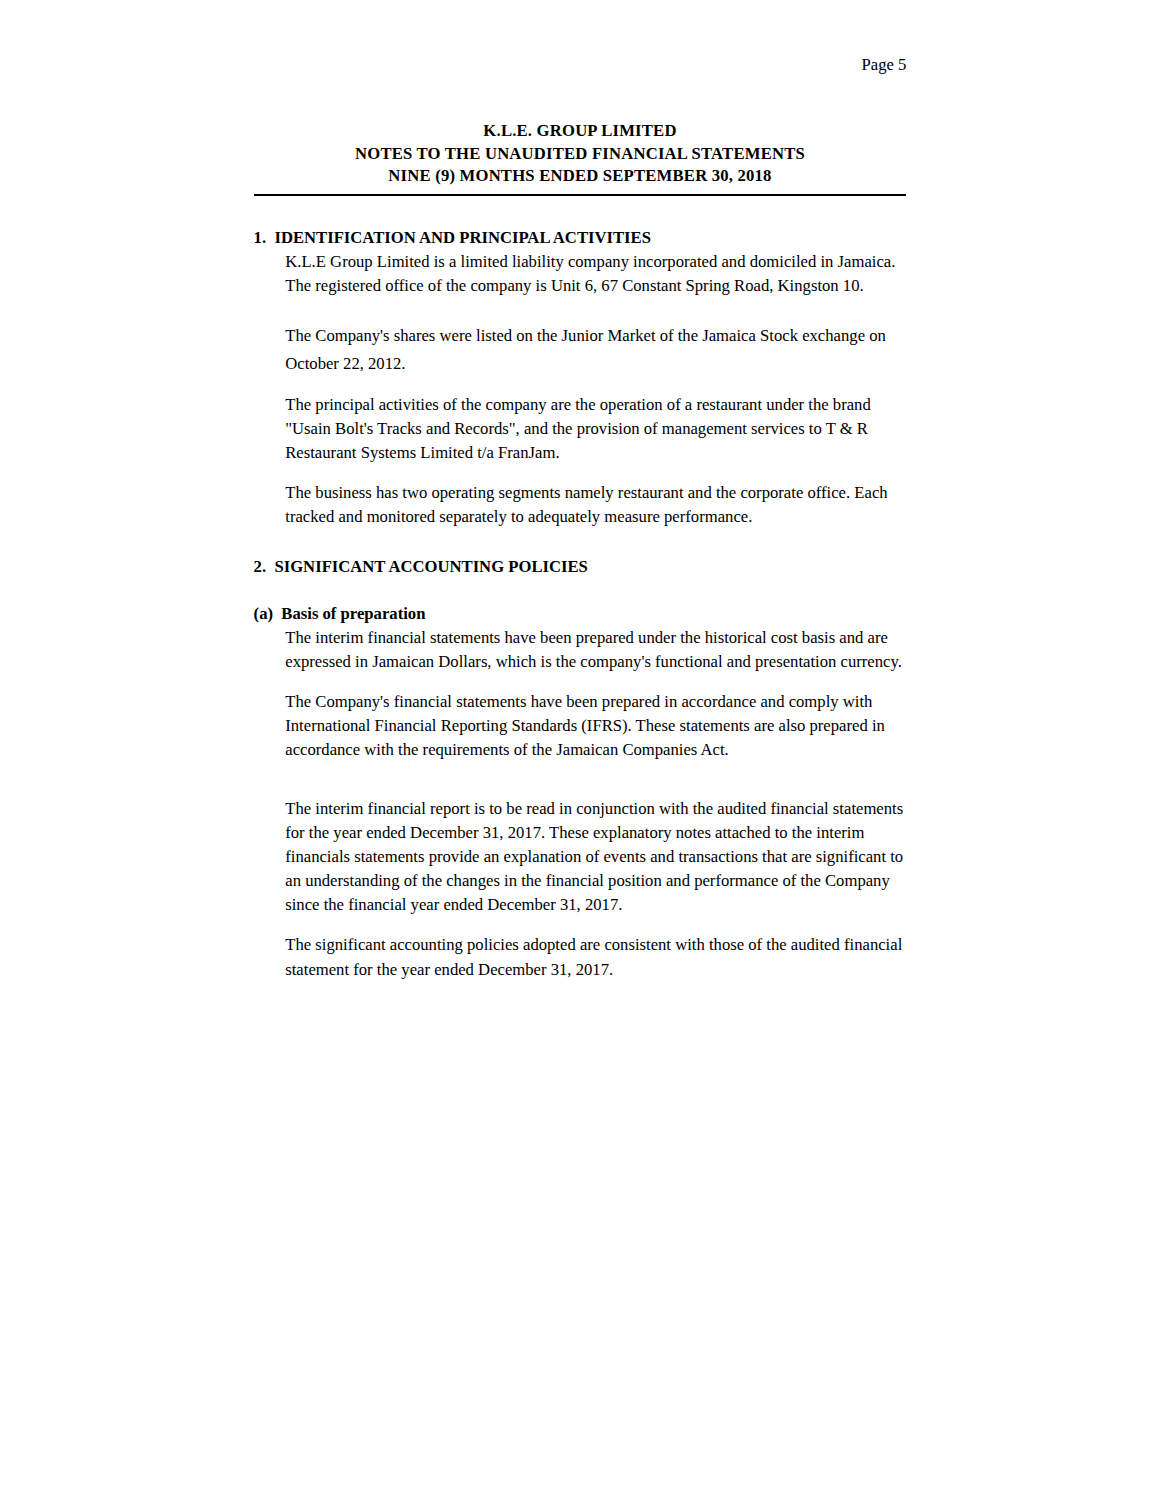Page 5
K.L.E. GROUP LIMITED
NOTES TO THE UNAUDITED FINANCIAL STATEMENTS
NINE (9) MONTHS ENDED SEPTEMBER 30, 2018
1. IDENTIFICATION AND PRINCIPAL ACTIVITIES
K.L.E Group Limited is a limited liability company incorporated and domiciled in Jamaica. The registered office of the company is Unit 6, 67 Constant Spring Road, Kingston 10.
The Company's shares were listed on the Junior Market of the Jamaica Stock exchange on
October 22, 2012.
The principal activities of the company are the operation of a restaurant under the brand "Usain Bolt's Tracks and Records", and the provision of management services to T & R Restaurant Systems Limited t/a FranJam.
The business has two operating segments namely restaurant and the corporate office. Each tracked and monitored separately to adequately measure performance.
2. SIGNIFICANT ACCOUNTING POLICIES
(a) Basis of preparation
The interim financial statements have been prepared under the historical cost basis and are expressed in Jamaican Dollars, which is the company's functional and presentation currency.
The Company's financial statements have been prepared in accordance and comply with International Financial Reporting Standards (IFRS). These statements are also prepared in accordance with the requirements of the Jamaican Companies Act.
The interim financial report is to be read in conjunction with the audited financial statements for the year ended December 31, 2017. These explanatory notes attached to the interim financials statements provide an explanation of events and transactions that are significant to an understanding of the changes in the financial position and performance of the Company since the financial year ended December 31, 2017.
The significant accounting policies adopted are consistent with those of the audited financial statement for the year ended December 31, 2017.